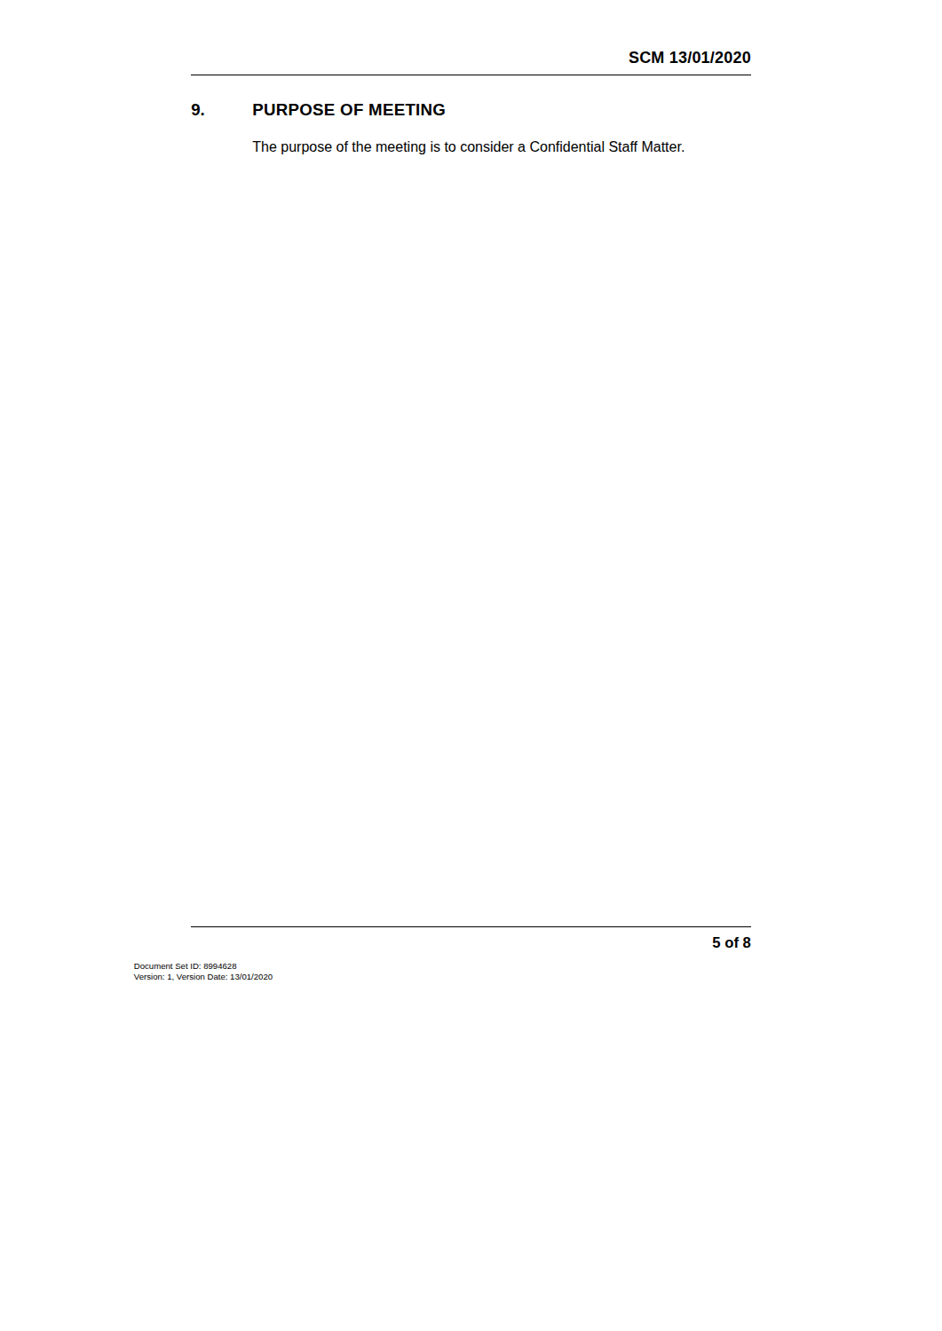SCM 13/01/2020
9.
PURPOSE OF MEETING
The purpose of the meeting is to consider a Confidential Staff Matter.
5 of 8
Document Set ID: 8994628
Version: 1, Version Date: 13/01/2020